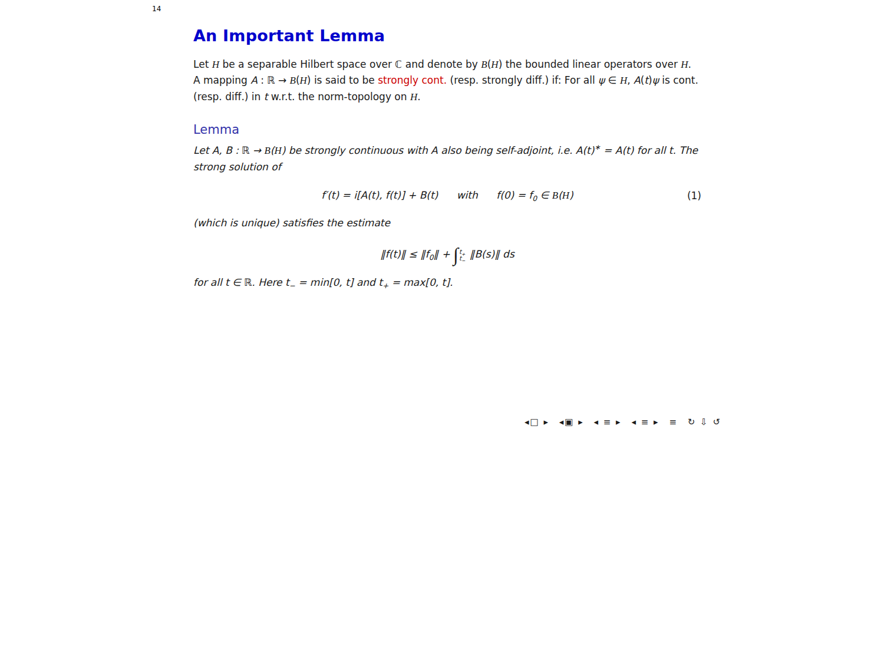14
An Important Lemma
Let H be a separable Hilbert space over ℂ and denote by B(H) the bounded linear operators over H. A mapping A : ℝ → B(H) is said to be strongly cont. (resp. strongly diff.) if: For all ψ ∈ H, A(t)ψ is cont. (resp. diff.) in t w.r.t. the norm-topology on H.
Lemma
Let A, B : ℝ → B(H) be strongly continuous with A also being self-adjoint, i.e. A(t)∗ = A(t) for all t. The strong solution of
f′(t) = i[A(t), f(t)] + B(t) with f(0) = f0 ∈ B(H) (1)
(which is unique) satisfies the estimate
‖f(t)‖ ≤ ‖f0‖ + ∫t+t− ‖B(s)‖ ds
for all t ∈ ℝ. Here t− = min[0, t] and t+ = max[0, t].
◂□ ▸ ◂▣ ▸ ◂ ≡ ▸ ◂ ≡ ▸ ≡ ↻ ⇩ ↺